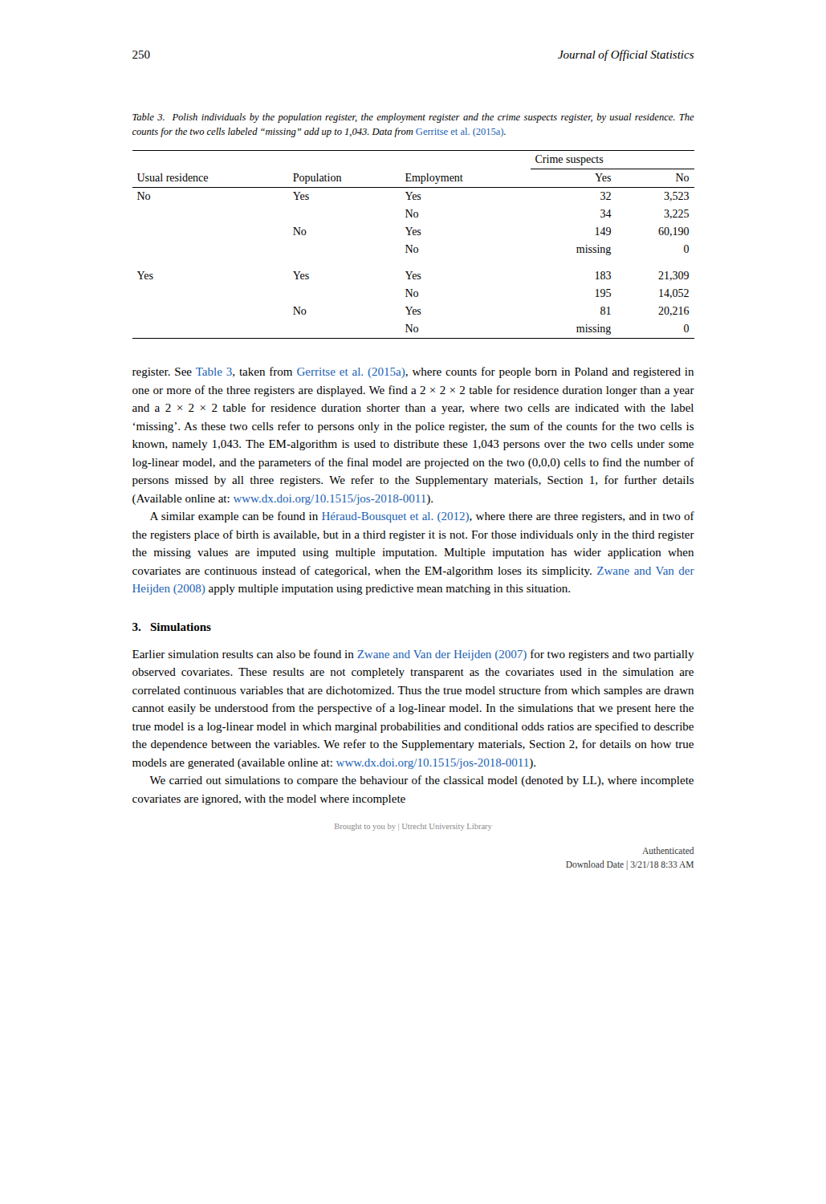250 Journal of Official Statistics
Table 3. Polish individuals by the population register, the employment register and the crime suspects register, by usual residence. The counts for the two cells labeled “missing” add up to 1,043. Data from Gerritse et al. (2015a).
| | | | Crime suspects |
| --- | --- | --- | --- |
| Usual residence | Population | Employment | Yes | No |
| No | Yes | Yes | 32 | 3,523 |
| | | No | 34 | 3,225 |
| | No | Yes | 149 | 60,190 |
| | | No | missing | 0 |
| Yes | Yes | Yes | 183 | 21,309 |
| | | No | 195 | 14,052 |
| | No | Yes | 81 | 20,216 |
| | | No | missing | 0 |
register. See Table 3, taken from Gerritse et al. (2015a), where counts for people born in Poland and registered in one or more of the three registers are displayed. We find a 2 × 2 × 2 table for residence duration longer than a year and a 2 × 2 × 2 table for residence duration shorter than a year, where two cells are indicated with the label ‘missing’. As these two cells refer to persons only in the police register, the sum of the counts for the two cells is known, namely 1,043. The EM-algorithm is used to distribute these 1,043 persons over the two cells under some log-linear model, and the parameters of the final model are projected on the two (0,0,0) cells to find the number of persons missed by all three registers. We refer to the Supplementary materials, Section 1, for further details (Available online at: www.dx.doi.org/10.1515/jos-2018-0011).
A similar example can be found in Héraud-Bousquet et al. (2012), where there are three registers, and in two of the registers place of birth is available, but in a third register it is not. For those individuals only in the third register the missing values are imputed using multiple imputation. Multiple imputation has wider application when covariates are continuous instead of categorical, when the EM-algorithm loses its simplicity. Zwane and Van der Heijden (2008) apply multiple imputation using predictive mean matching in this situation.
3. Simulations
Earlier simulation results can also be found in Zwane and Van der Heijden (2007) for two registers and two partially observed covariates. These results are not completely transparent as the covariates used in the simulation are correlated continuous variables that are dichotomized. Thus the true model structure from which samples are drawn cannot easily be understood from the perspective of a log-linear model. In the simulations that we present here the true model is a log-linear model in which marginal probabilities and conditional odds ratios are specified to describe the dependence between the variables. We refer to the Supplementary materials, Section 2, for details on how true models are generated (available online at: www.dx.doi.org/10.1515/jos-2018-0011).
We carried out simulations to compare the behaviour of the classical model (denoted by LL), where incomplete covariates are ignored, with the model where incomplete
Brought to you by | Utrecht University Library
Authenticated
Download Date | 3/21/18 8:33 AM